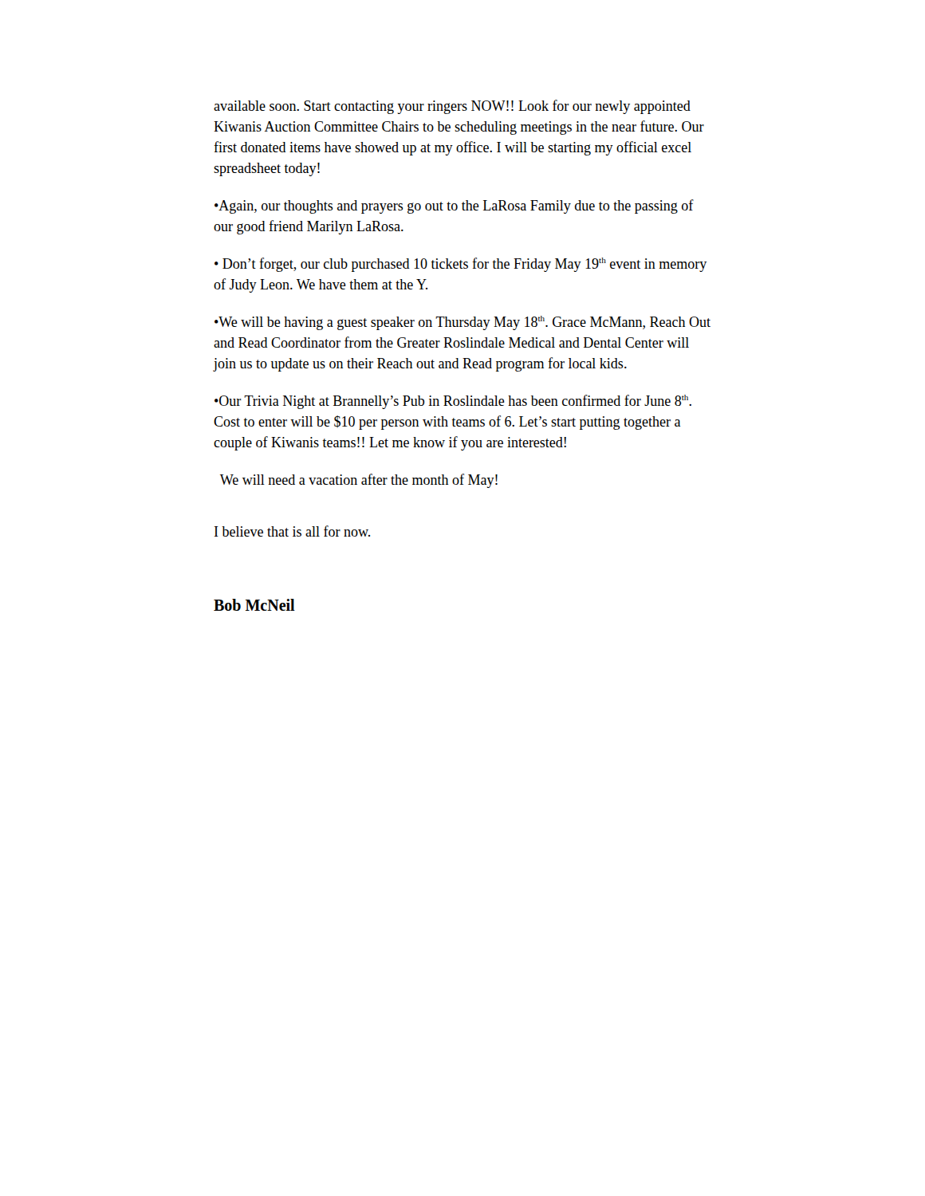available soon. Start contacting your ringers NOW!! Look for our newly appointed Kiwanis Auction Committee Chairs to be scheduling meetings in the near future. Our first donated items have showed up at my office. I will be starting my official excel spreadsheet today!
•Again, our thoughts and prayers go out to the LaRosa Family due to the passing of our good friend Marilyn LaRosa.
• Don’t forget, our club purchased 10 tickets for the Friday May 19th event in memory of Judy Leon. We have them at the Y.
•We will be having a guest speaker on Thursday May 18th. Grace McMann, Reach Out and Read Coordinator from the Greater Roslindale Medical and Dental Center will join us to update us on their Reach out and Read program for local kids.
•Our Trivia Night at Brannelly’s Pub in Roslindale has been confirmed for June 8th. Cost to enter will be $10 per person with teams of 6. Let’s start putting together a couple of Kiwanis teams!! Let me know if you are interested!
We will need a vacation after the month of May!
I believe that is all for now.
Bob McNeil